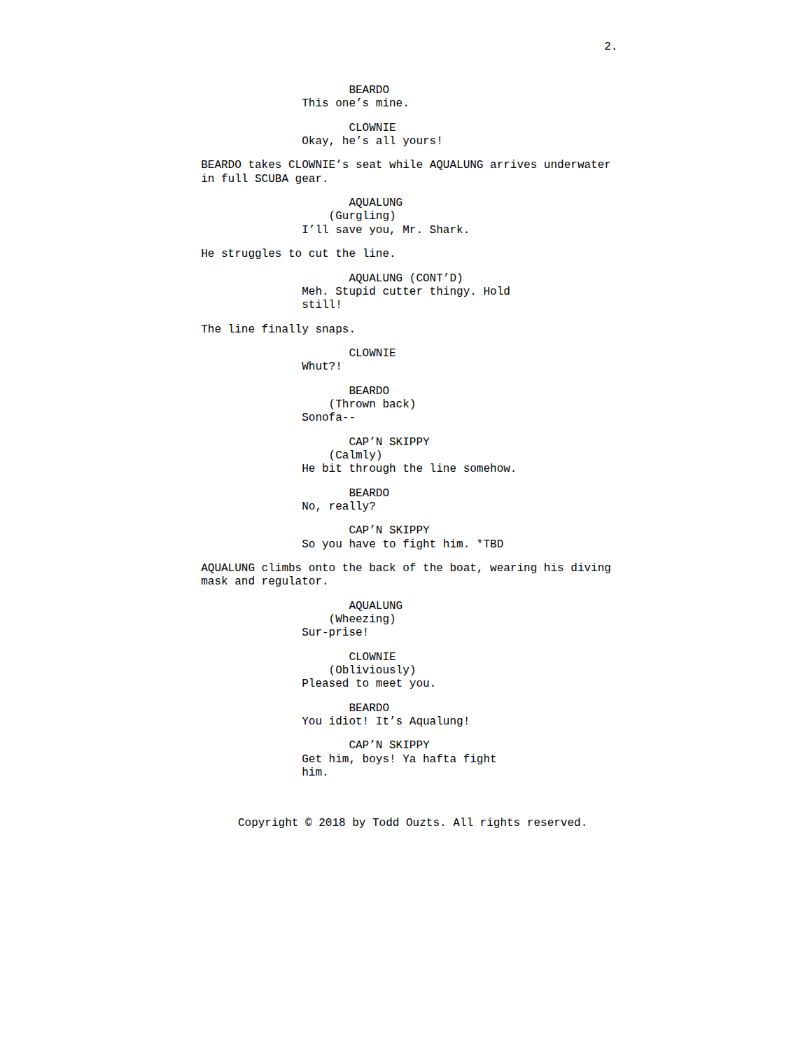2.
BEARDO
This one’s mine.
CLOWNIE
Okay, he’s all yours!
BEARDO takes CLOWNIE’s seat while AQUALUNG arrives underwater in full SCUBA gear.
AQUALUNG
(Gurgling)
I’ll save you, Mr. Shark.
He struggles to cut the line.
AQUALUNG (CONT’D)
Meh. Stupid cutter thingy. Hold still!
The line finally snaps.
CLOWNIE
Whut?!
BEARDO
(Thrown back)
Sonofa--
CAP’N SKIPPY
(Calmly)
He bit through the line somehow.
BEARDO
No, really?
CAP’N SKIPPY
So you have to fight him. *TBD
AQUALUNG climbs onto the back of the boat, wearing his diving mask and regulator.
AQUALUNG
(Wheezing)
Sur-prise!
CLOWNIE
(Obliviously)
Pleased to meet you.
BEARDO
You idiot! It’s Aqualung!
CAP’N SKIPPY
Get him, boys! Ya hafta fight him.
Copyright © 2018 by Todd Ouzts. All rights reserved.